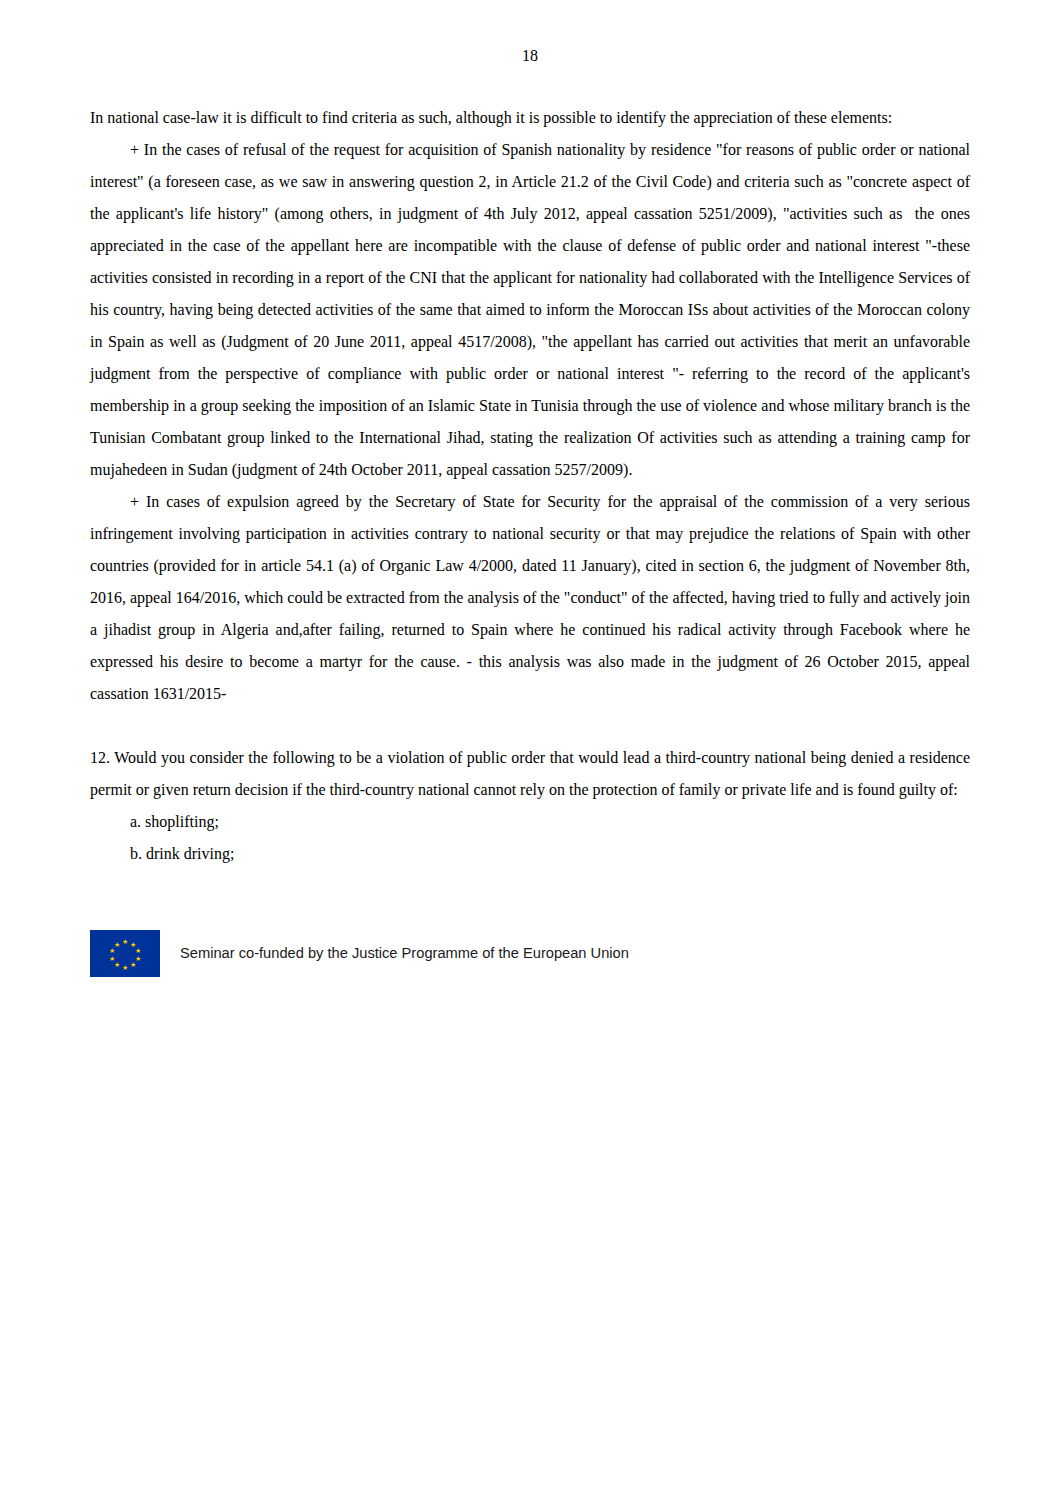18
In national case-law it is difficult to find criteria as such, although it is possible to identify the appreciation of these elements:
+ In the cases of refusal of the request for acquisition of Spanish nationality by residence "for reasons of public order or national interest" (a foreseen case, as we saw in answering question 2, in Article 21.2 of the Civil Code) and criteria such as "concrete aspect of the applicant's life history" (among others, in judgment of 4th July 2012, appeal cassation 5251/2009), "activities such as the ones appreciated in the case of the appellant here are incompatible with the clause of defense of public order and national interest "-these activities consisted in recording in a report of the CNI that the applicant for nationality had collaborated with the Intelligence Services of his country, having being detected activities of the same that aimed to inform the Moroccan ISs about activities of the Moroccan colony in Spain as well as (Judgment of 20 June 2011, appeal 4517/2008), "the appellant has carried out activities that merit an unfavorable judgment from the perspective of compliance with public order or national interest "- referring to the record of the applicant's membership in a group seeking the imposition of an Islamic State in Tunisia through the use of violence and whose military branch is the Tunisian Combatant group linked to the International Jihad, stating the realization Of activities such as attending a training camp for mujahedeen in Sudan (judgment of 24th October 2011, appeal cassation 5257/2009).
+ In cases of expulsion agreed by the Secretary of State for Security for the appraisal of the commission of a very serious infringement involving participation in activities contrary to national security or that may prejudice the relations of Spain with other countries (provided for in article 54.1 (a) of Organic Law 4/2000, dated 11 January), cited in section 6, the judgment of November 8th, 2016, appeal 164/2016, which could be extracted from the analysis of the "conduct" of the affected, having tried to fully and actively join a jihadist group in Algeria and,after failing, returned to Spain where he continued his radical activity through Facebook where he expressed his desire to become a martyr for the cause. - this analysis was also made in the judgment of 26 October 2015, appeal cassation 1631/2015-
12. Would you consider the following to be a violation of public order that would lead a third-country national being denied a residence permit or given return decision if the third-country national cannot rely on the protection of family or private life and is found guilty of:
a. shoplifting;
b. drink driving;
★ ★ ★ ★ ★ ★ ★ ★ ★ ★
Seminar co-funded by the Justice Programme of the European Union